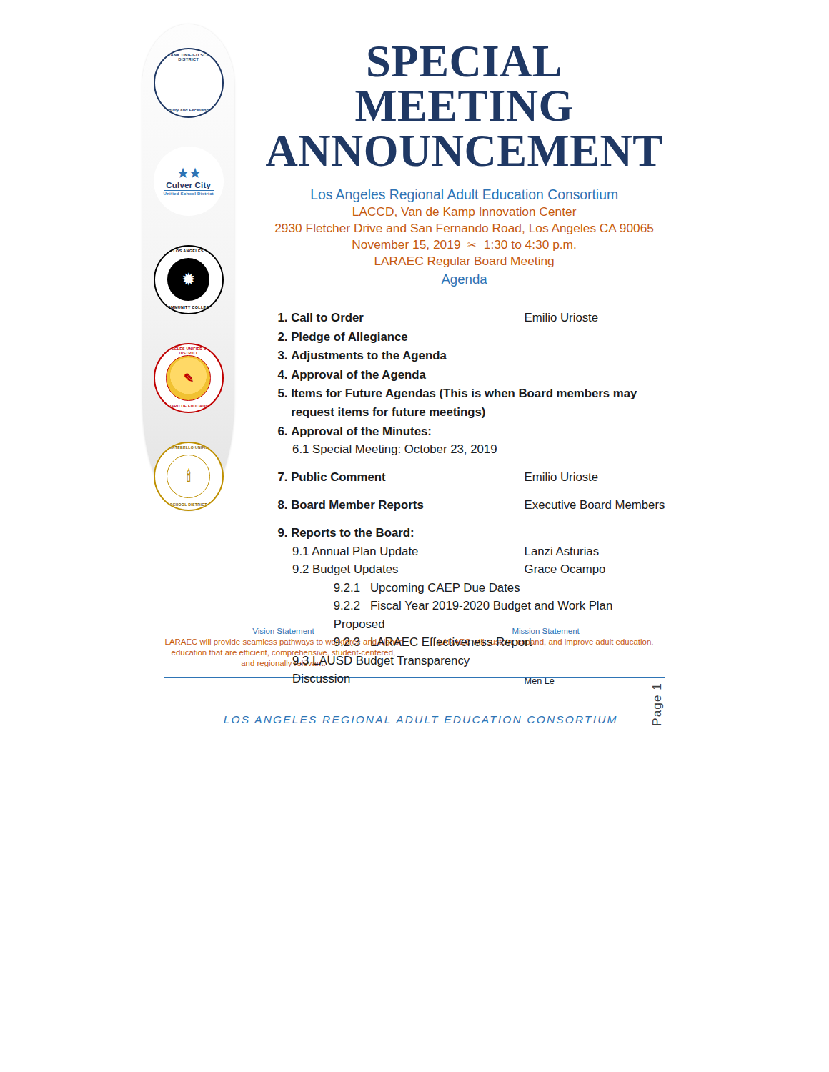BURBANK UNIFIED SCHOOL DISTRICT Equity and Excellence
★★ Culver City Unified School District
LOS ANGELES ✹ COMMUNITY COLLEGE
LOS ANGELES UNIFIED SCHOOL DISTRICT ✎ BOARD OF EDUCATION
MONTEBELLO UNIFIED 🕯 SCHOOL DISTRICT
SPECIAL MEETING ANNOUNCEMENT
Los Angeles Regional Adult Education Consortium
LACCD, Van de Kamp Innovation Center
2930 Fletcher Drive and San Fernando Road, Los Angeles CA 90065
November 15, 2019 ✂ 1:30 to 4:30 p.m.
LARAEC Regular Board Meeting
Agenda
Call to Order Emilio Urioste
Pledge of Allegiance
Adjustments to the Agenda
Approval of the Agenda
Items for Future Agendas (This is when Board members may request items for future meetings)
Approval of the Minutes:
6.1 Special Meeting: October 23, 2019
Public Comment Emilio Urioste
Board Member Reports Executive Board Members
Reports to the Board:
9.1 Annual Plan Update Lanzi Asturias
9.2 Budget Updates Grace Ocampo
9.2.1 Upcoming CAEP Due Dates
9.2.2 Fiscal Year 2019-2020 Budget and Work Plan Proposed
9.2.3 LARAEC Effectiveness Report
9.3 LAUSD Budget Transparency Discussion Men Le
Vision Statement
LARAEC will provide seamless pathways to workforce and higher education that are efficient, comprehensive, student-centered, and regionally relevant.
Mission Statement
LARAEC will sustain, expand, and improve adult education.
LOS ANGELES REGIONAL ADULT EDUCATION CONSORTIUM
Page 1